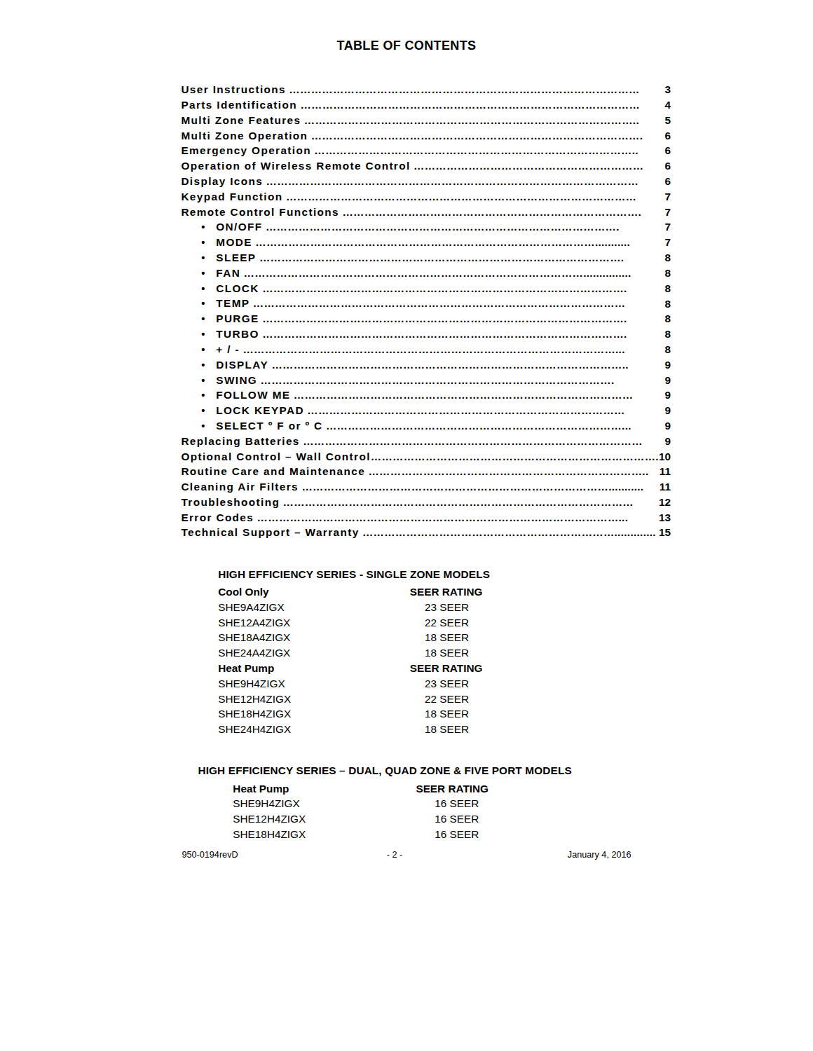TABLE OF CONTENTS
| User Instructions …………………………………………………………………………………… | 3 |
| Parts Identification ………………………………………………………………………………… | 4 |
| Multi Zone Features ……………………………………………………………………………….. | 5 |
| Multi Zone Operation ………………………………………………………………………………. | 6 |
| Emergency Operation …………………………………………………………………………….. | 6 |
| Operation of Wireless Remote Control ……………………………………………………… | 6 |
| Display Icons ………………………………………………………………………………………… | 6 |
| Keypad Function …………………………………………………………………………………… | 7 |
| Remote Control Functions ………………………………………………………………………. | 7 |
| ON/OFF ……………………………………………………………………………………. | 7 |
| MODE …………………………………………………………………………………........... | 7 |
| SLEEP ………………………………………………………………………………………. | 8 |
| FAN …………………………………………………………………………………............... | 8 |
| CLOCK ………………………………………………………………………………………. | 8 |
| TEMP ………………………………………………………………………………………… | 8 |
| PURGE ………………………………………………………………………………………. | 8 |
| TURBO ………………………………………………………………………………………. | 8 |
| + / - …………………………………………………………………………………………... | 8 |
| DISPLAY …………………………………………………………………………………….. | 9 |
| SWING ……………………………………………………………………………………. | 9 |
| FOLLOW ME ………………………………………………………………………………… | 9 |
| LOCK KEYPAD …………………………………………………………………………… | 9 |
| SELECT º F or º C ………………………………………………………………………... | 9 |
| Replacing Batteries ………………………………………………………………………………… | 9 |
| Optional Control – Wall Control ……………………………………………………………………. | 10 |
| Routine Care and Maintenance ………………………………………………………………….. | 11 |
| Cleaning Air Filters …………………………………………………………………………........... | 11 |
| Troubleshooting …………………………………………………………………………………… | 12 |
| Error Codes ………………………………………………………………………………………... | 13 |
| Technical Support – Warranty ……………………………………………………………............. | 15 |
HIGH EFFICIENCY SERIES - SINGLE ZONE MODELS
| Cool Only | SEER RATING |
| SHE9A4ZIGX | 23 SEER |
| SHE12A4ZIGX | 22 SEER |
| SHE18A4ZIGX | 18 SEER |
| SHE24A4ZIGX | 18 SEER |
| Heat Pump | SEER RATING |
| SHE9H4ZIGX | 23 SEER |
| SHE12H4ZIGX | 22 SEER |
| SHE18H4ZIGX | 18 SEER |
| SHE24H4ZIGX | 18 SEER |
HIGH EFFICIENCY SERIES – DUAL, QUAD ZONE & FIVE PORT MODELS
| Heat Pump | SEER RATING |
| SHE9H4ZIGX | 16 SEER |
| SHE12H4ZIGX | 16 SEER |
| SHE18H4ZIGX | 16 SEER |
| 950-0194revD | - 2 - | January 4, 2016 |